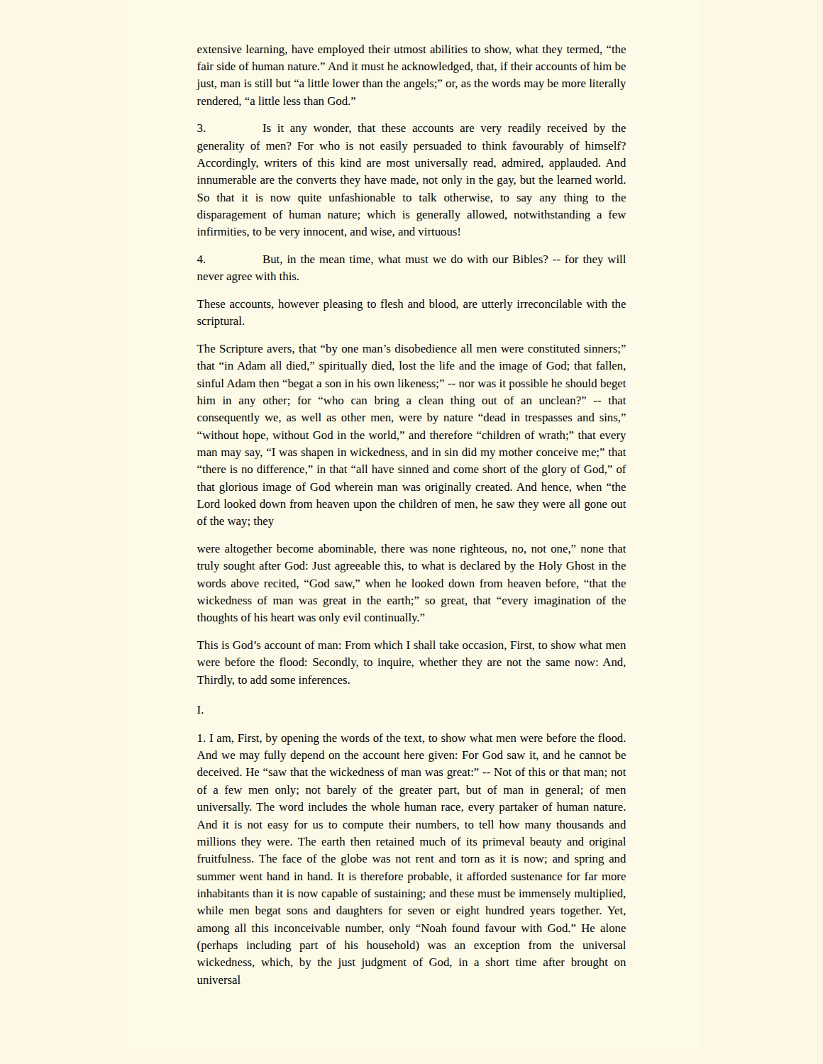extensive learning, have employed their utmost abilities to show, what they termed, “the fair side of human nature.” And it must he acknowledged, that, if their accounts of him be just, man is still but “a little lower than the angels;” or, as the words may be more literally rendered, “a little less than God.”
3. Is it any wonder, that these accounts are very readily received by the generality of men? For who is not easily persuaded to think favourably of himself? Accordingly, writers of this kind are most universally read, admired, applauded. And innumerable are the converts they have made, not only in the gay, but the learned world. So that it is now quite unfashionable to talk otherwise, to say any thing to the disparagement of human nature; which is generally allowed, notwithstanding a few infirmities, to be very innocent, and wise, and virtuous!
4. But, in the mean time, what must we do with our Bibles? -- for they will never agree with this.
These accounts, however pleasing to flesh and blood, are utterly irreconcilable with the scriptural.
The Scripture avers, that “by one man’s disobedience all men were constituted sinners;” that “in Adam all died,” spiritually died, lost the life and the image of God; that fallen, sinful Adam then “begat a son in his own likeness;” -- nor was it possible he should beget him in any other; for “who can bring a clean thing out of an unclean?” -- that consequently we, as well as other men, were by nature “dead in trespasses and sins,” “without hope, without God in the world,” and therefore “children of wrath;” that every man may say, “I was shapen in wickedness, and in sin did my mother conceive me;” that “there is no difference,” in that “all have sinned and come short of the glory of God,” of that glorious image of God wherein man was originally created. And hence, when “the Lord looked down from heaven upon the children of men, he saw they were all gone out of the way; they
were altogether become abominable, there was none righteous, no, not one,” none that truly sought after God: Just agreeable this, to what is declared by the Holy Ghost in the words above recited, “God saw,” when he looked down from heaven before, “that the wickedness of man was great in the earth;” so great, that “every imagination of the thoughts of his heart was only evil continually.”
This is God’s account of man: From which I shall take occasion, First, to show what men were before the flood: Secondly, to inquire, whether they are not the same now: And, Thirdly, to add some inferences.
I.
1. I am, First, by opening the words of the text, to show what men were before the flood. And we may fully depend on the account here given: For God saw it, and he cannot be deceived. He “saw that the wickedness of man was great:” -- Not of this or that man; not of a few men only; not barely of the greater part, but of man in general; of men universally. The word includes the whole human race, every partaker of human nature. And it is not easy for us to compute their numbers, to tell how many thousands and millions they were. The earth then retained much of its primeval beauty and original fruitfulness. The face of the globe was not rent and torn as it is now; and spring and summer went hand in hand. It is therefore probable, it afforded sustenance for far more inhabitants than it is now capable of sustaining; and these must be immensely multiplied, while men begat sons and daughters for seven or eight hundred years together. Yet, among all this inconceivable number, only “Noah found favour with God.” He alone (perhaps including part of his household) was an exception from the universal wickedness, which, by the just judgment of God, in a short time after brought on universal